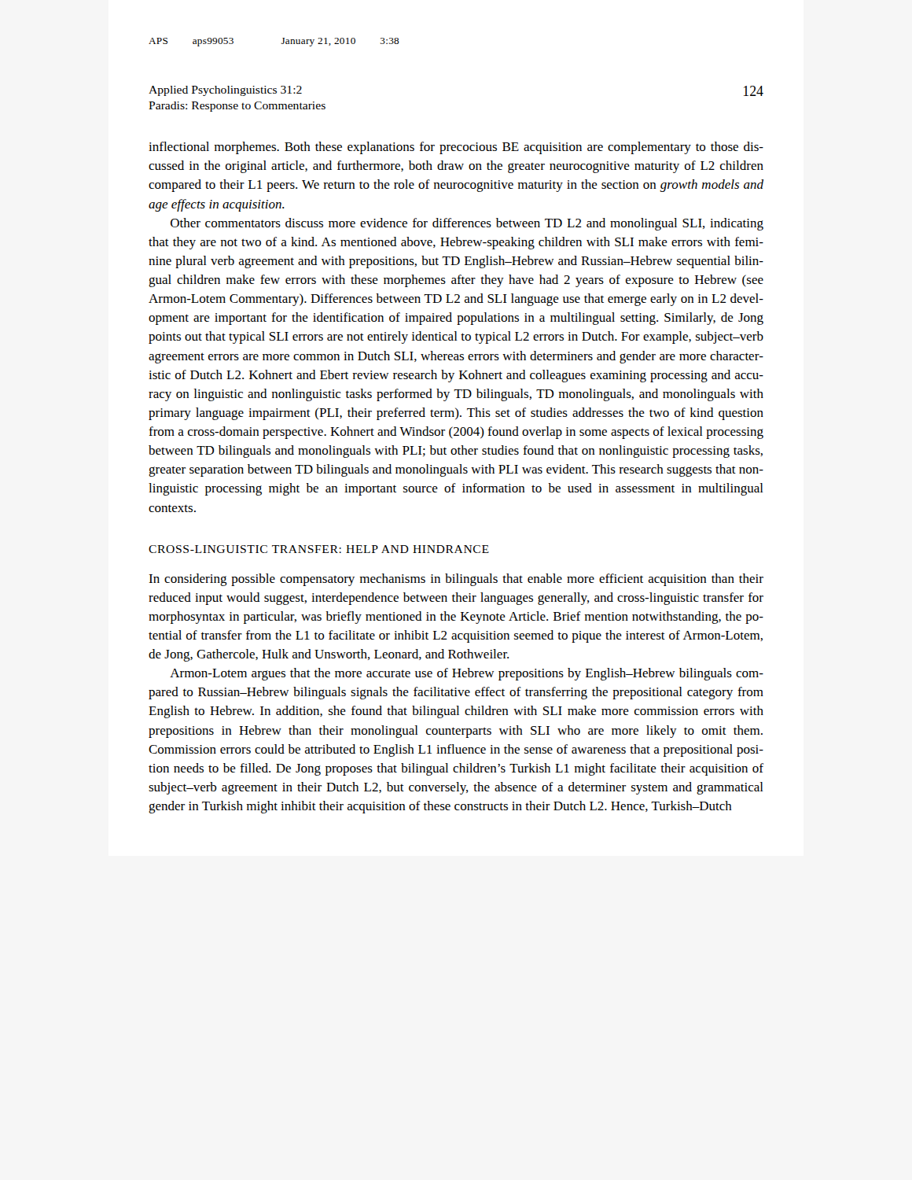APS aps99053 January 21, 20103:38
Applied Psycholinguistics 31:2
Paradis: Response to Commentaries
124
inflectional morphemes. Both these explanations for precocious BE acquisition are complementary to those discussed in the original article, and furthermore, both draw on the greater neurocognitive maturity of L2 children compared to their L1 peers. We return to the role of neurocognitive maturity in the section on growth models and age effects in acquisition.
Other commentators discuss more evidence for differences between TD L2 and monolingual SLI, indicating that they are not two of a kind. As mentioned above, Hebrew-speaking children with SLI make errors with feminine plural verb agreement and with prepositions, but TD English–Hebrew and Russian–Hebrew sequential bilingual children make few errors with these morphemes after they have had 2 years of exposure to Hebrew (see Armon-Lotem Commentary). Differences between TD L2 and SLI language use that emerge early on in L2 development are important for the identification of impaired populations in a multilingual setting. Similarly, de Jong points out that typical SLI errors are not entirely identical to typical L2 errors in Dutch. For example, subject–verb agreement errors are more common in Dutch SLI, whereas errors with determiners and gender are more characteristic of Dutch L2. Kohnert and Ebert review research by Kohnert and colleagues examining processing and accuracy on linguistic and nonlinguistic tasks performed by TD bilinguals, TD monolinguals, and monolinguals with primary language impairment (PLI, their preferred term). This set of studies addresses the two of kind question from a cross-domain perspective. Kohnert and Windsor (2004) found overlap in some aspects of lexical processing between TD bilinguals and monolinguals with PLI; but other studies found that on nonlinguistic processing tasks, greater separation between TD bilinguals and monolinguals with PLI was evident. This research suggests that nonlinguistic processing might be an important source of information to be used in assessment in multilingual contexts.
Cross-linguistic transfer: Help and hindrance
In considering possible compensatory mechanisms in bilinguals that enable more efficient acquisition than their reduced input would suggest, interdependence between their languages generally, and cross-linguistic transfer for morphosyntax in particular, was briefly mentioned in the Keynote Article. Brief mention notwithstanding, the potential of transfer from the L1 to facilitate or inhibit L2 acquisition seemed to pique the interest of Armon-Lotem, de Jong, Gathercole, Hulk and Unsworth, Leonard, and Rothweiler.
Armon-Lotem argues that the more accurate use of Hebrew prepositions by English–Hebrew bilinguals compared to Russian–Hebrew bilinguals signals the facilitative effect of transferring the prepositional category from English to Hebrew. In addition, she found that bilingual children with SLI make more commission errors with prepositions in Hebrew than their monolingual counterparts with SLI who are more likely to omit them. Commission errors could be attributed to English L1 influence in the sense of awareness that a prepositional position needs to be filled. De Jong proposes that bilingual children’s Turkish L1 might facilitate their acquisition of subject–verb agreement in their Dutch L2, but conversely, the absence of a determiner system and grammatical gender in Turkish might inhibit their acquisition of these constructs in their Dutch L2. Hence, Turkish–Dutch